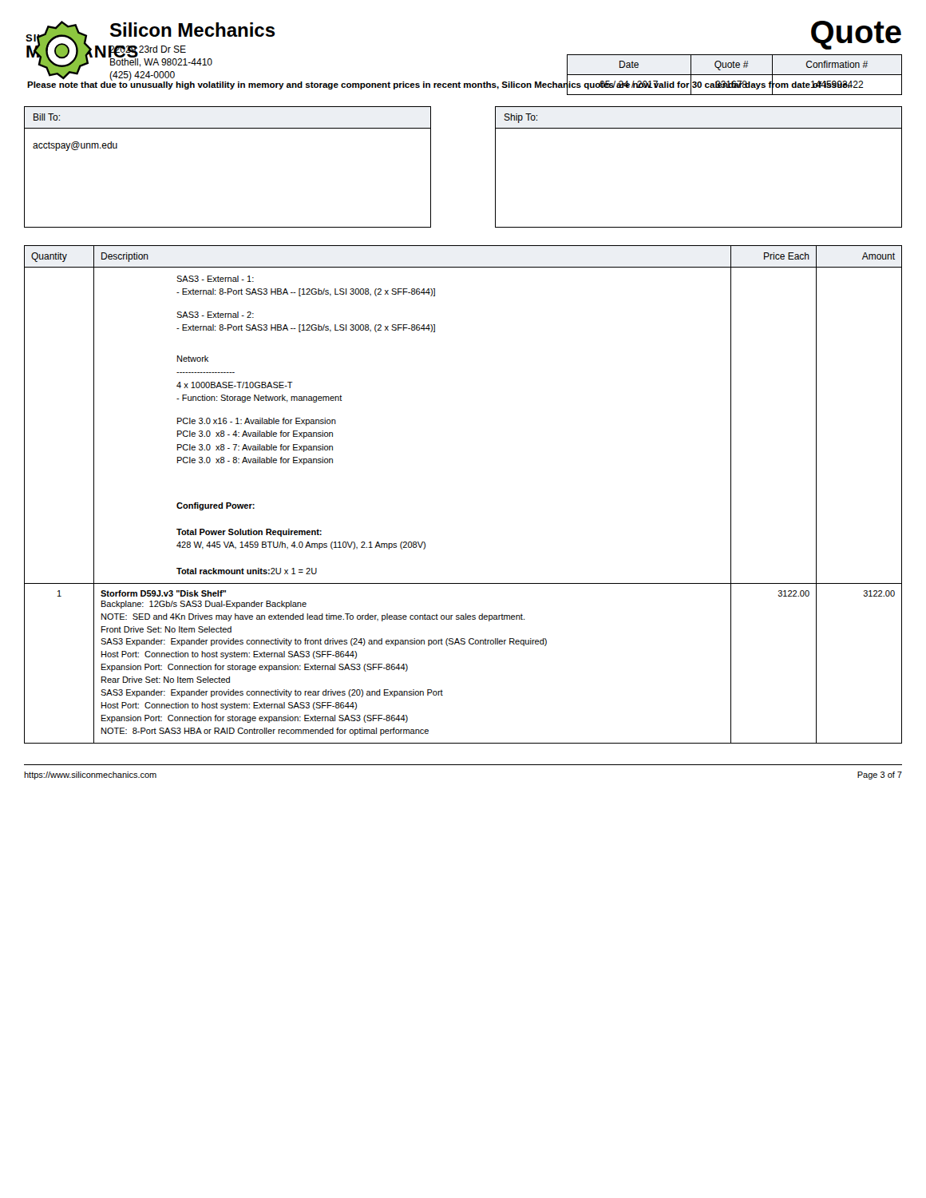Silicon Mechanics
22029 23rd Dr SE
Bothell, WA 98021-4410
(425) 424-0000
Quote
| Date | Quote # | Confirmation # |
| --- | --- | --- |
| 05 / 24 / 2017 | 331678 | 1445993422 |
SILICON
MECHANICS
Please note that due to unusually high volatility in memory and storage component prices in recent months, Silicon Mechanics quotes are now valid for 30 calendar days from date of issue.
Bill To:
acctspay@unm.edu
Ship To:
| Quantity | Description | Price Each | Amount |
| --- | --- | --- | --- |
| | SAS3 - External - 1: - External: 8-Port SAS3 HBA -- [12Gb/s, LSI 3008, (2 x SFF-8644)] SAS3 - External - 2: - External: 8-Port SAS3 HBA -- [12Gb/s, LSI 3008, (2 x SFF-8644)] Network -------------------- 4 x 1000BASE-T/10GBASE-T - Function: Storage Network, management PCIe 3.0 x16 - 1: Available for Expansion PCIe 3.0 x8 - 4: Available for Expansion PCIe 3.0 x8 - 7: Available for Expansion PCIe 3.0 x8 - 8: Available for Expansion Configured Power: Total Power Solution Requirement: 428 W, 445 VA, 1459 BTU/h, 4.0 Amps (110V), 2.1 Amps (208V) Total rackmount units: 2U x 1 = 2U | | |
| 1 | Storform D59J.v3 "Disk Shelf" Backplane: 12Gb/s SAS3 Dual-Expander Backplane NOTE: SED and 4Kn Drives may have an extended lead time.To order, please contact our sales department. Front Drive Set: No Item Selected SAS3 Expander: Expander provides connectivity to front drives (24) and expansion port (SAS Controller Required) Host Port: Connection to host system: External SAS3 (SFF-8644) Expansion Port: Connection for storage expansion: External SAS3 (SFF-8644) Rear Drive Set: No Item Selected SAS3 Expander: Expander provides connectivity to rear drives (20) and Expansion Port Host Port: Connection to host system: External SAS3 (SFF-8644) Expansion Port: Connection for storage expansion: External SAS3 (SFF-8644) NOTE: 8-Port SAS3 HBA or RAID Controller recommended for optimal performance | 3122.00 | 3122.00 |
https://www.siliconmechanics.com
Page 3 of 7